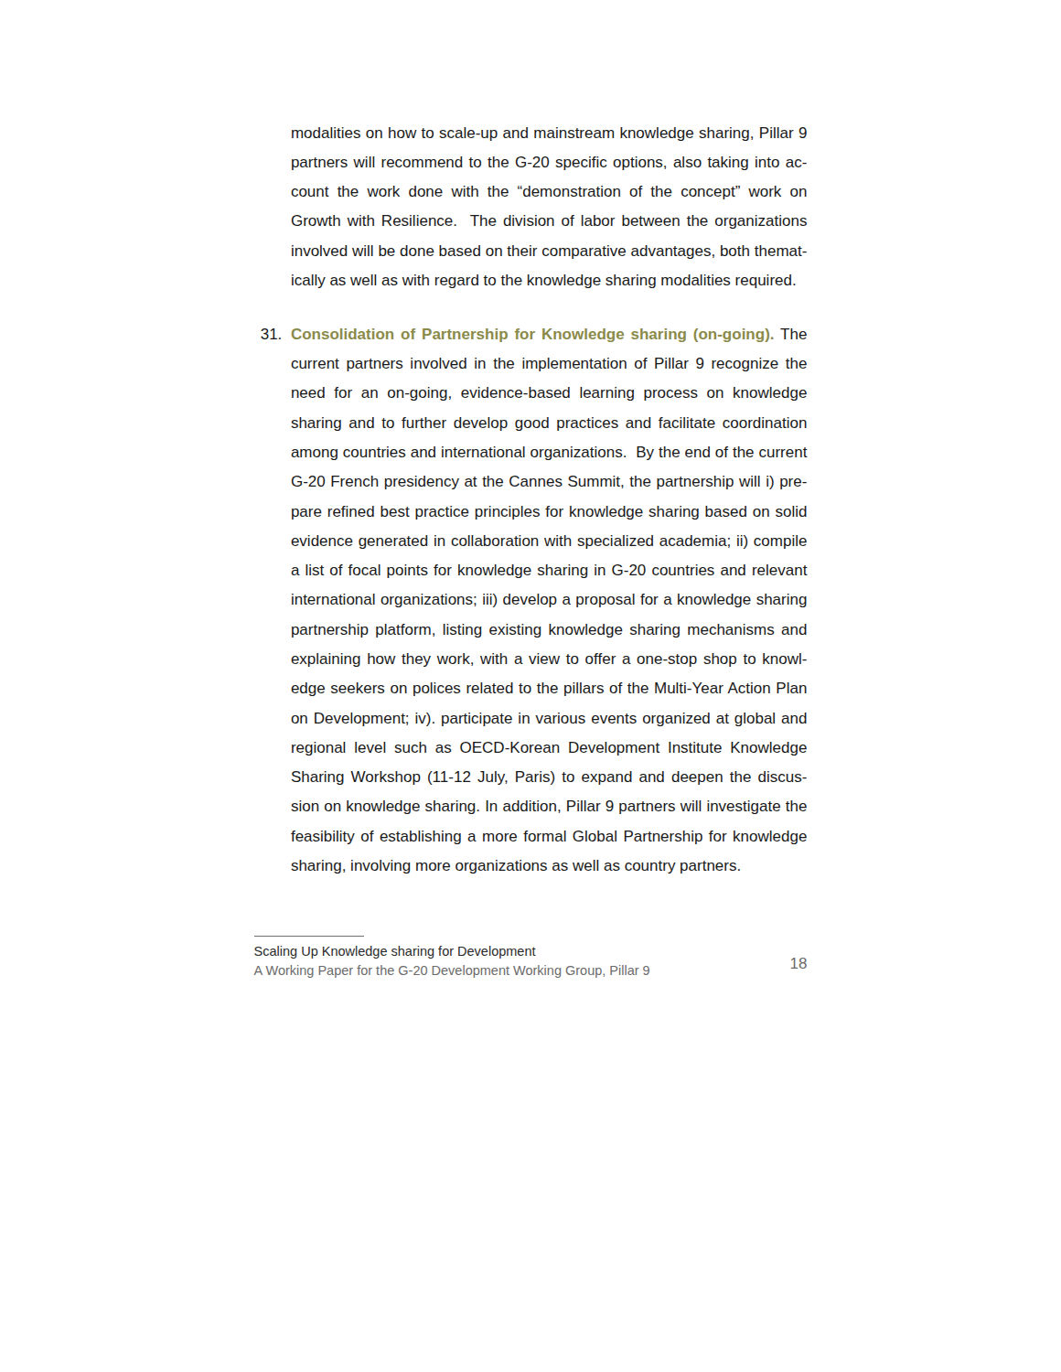modalities on how to scale-up and mainstream knowledge sharing, Pillar 9 partners will recommend to the G-20 specific options, also taking into account the work done with the “demonstration of the concept” work on Growth with Resilience. The division of labor between the organizations involved will be done based on their comparative advantages, both thematically as well as with regard to the knowledge sharing modalities required.
31.
Consolidation of Partnership for Knowledge sharing (on-going). The current partners involved in the implementation of Pillar 9 recognize the need for an on-going, evidence-based learning process on knowledge sharing and to further develop good practices and facilitate coordination among countries and international organizations. By the end of the current G-20 French presidency at the Cannes Summit, the partnership will i) prepare refined best practice principles for knowledge sharing based on solid evidence generated in collaboration with specialized academia; ii) compile a list of focal points for knowledge sharing in G-20 countries and relevant international organizations; iii) develop a proposal for a knowledge sharing partnership platform, listing existing knowledge sharing mechanisms and explaining how they work, with a view to offer a one-stop shop to knowledge seekers on polices related to the pillars of the Multi-Year Action Plan on Development; iv). participate in various events organized at global and regional level such as OECD-Korean Development Institute Knowledge Sharing Workshop (11-12 July, Paris) to expand and deepen the discussion on knowledge sharing. In addition, Pillar 9 partners will investigate the feasibility of establishing a more formal Global Partnership for knowledge sharing, involving more organizations as well as country partners.
Scaling Up Knowledge sharing for Development
A Working Paper for the G-20 Development Working Group, Pillar 9
18